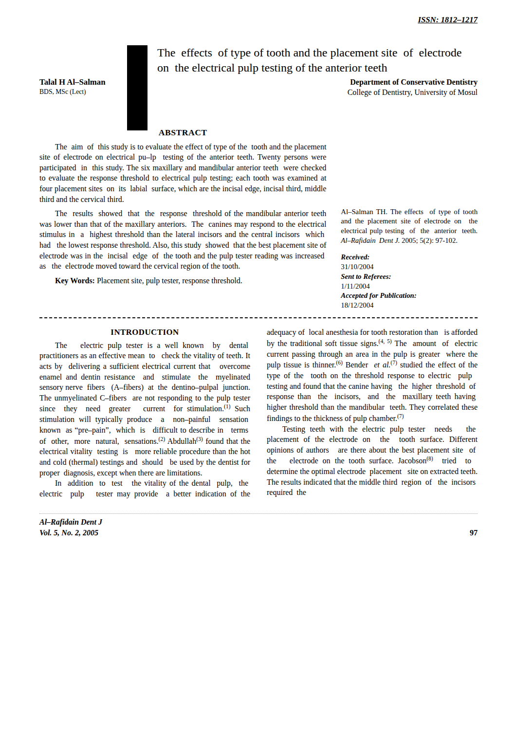ISSN: 1812–1217
The effects of type of tooth and the placement site of electrode on the electrical pulp testing of the anterior teeth
Talal H Al–Salman
BDS, MSc (Lect)
Department of Conservative Dentistry
College of Dentistry, University of Mosul
ABSTRACT
The aim of this study is to evaluate the effect of type of the tooth and the placement site of electrode on electrical pu–lp testing of the anterior teeth. Twenty persons were participated in this study. The six maxillary and mandibular anterior teeth were checked to evaluate the response threshold to electrical pulp testing; each tooth was examined at four placement sites on its labial surface, which are the incisal edge, incisal third, middle third and the cervical third.
The results showed that the response threshold of the mandibular anterior teeth was lower than that of the maxillary anteriors. The canines may respond to the electrical stimulus in a highest threshold than the lateral incisors and the central incisors which had the lowest response threshold. Also, this study showed that the best placement site of electrode was in the incisal edge of the tooth and the pulp tester reading was increased as the electrode moved toward the cervical region of the tooth.
Key Words: Placement site, pulp tester, response threshold.
Al–Salman TH. The effects of type of tooth and the placement site of electrode on the electrical pulp testing of the anterior teeth. Al–Rafidain Dent J. 2005; 5(2): 97-102.
Received:
31/10/2004
Sent to Referees:
1/11/2004
Accepted for Publication:
18/12/2004
INTRODUCTION
The electric pulp tester is a well known by dental practitioners as an effective mean to check the vitality of teeth. It acts by delivering a sufficient electrical current that overcome enamel and dentin resistance and stimulate the myelinated sensory nerve fibers (A–fibers) at the dentino–pulpal junction. The unmyelinated C–fibers are not responding to the pulp tester since they need greater current for stimulation.(1) Such stimulation will typically produce a non–painful sensation known as “pre–pain”, which is difficult to describe in terms of other, more natural, sensations.(2) Abdullah(3) found that the electrical vitality testing is more reliable procedure than the hot and cold (thermal) testings and should be used by the dentist for proper diagnosis, except when there are limitations.
In addition to test the vitality of the dental pulp, the electric pulp tester may provide a better indication of the adequacy of local anesthesia for tooth restoration than is afforded by the traditional soft tissue signs.(4, 5) The amount of electric current passing through an area in the pulp is greater where the pulp tissue is thinner.(6) Bender et al.(7) studied the effect of the type of the tooth on the threshold response to electric pulp testing and found that the canine having the higher threshold of response than the incisors, and the maxillary teeth having higher threshold than the mandibular teeth. They correlated these findings to the thickness of pulp chamber.(7)
Testing teeth with the electric pulp tester needs the placement of the electrode on the tooth surface. Different opinions of authors are there about the best placement site of the electrode on the tooth surface. Jacobson(8) tried to determine the optimal electrode placement site on extracted teeth. The results indicated that the middle third region of the incisors required the
Al–Rafidain Dent J
Vol. 5, No. 2, 2005
97